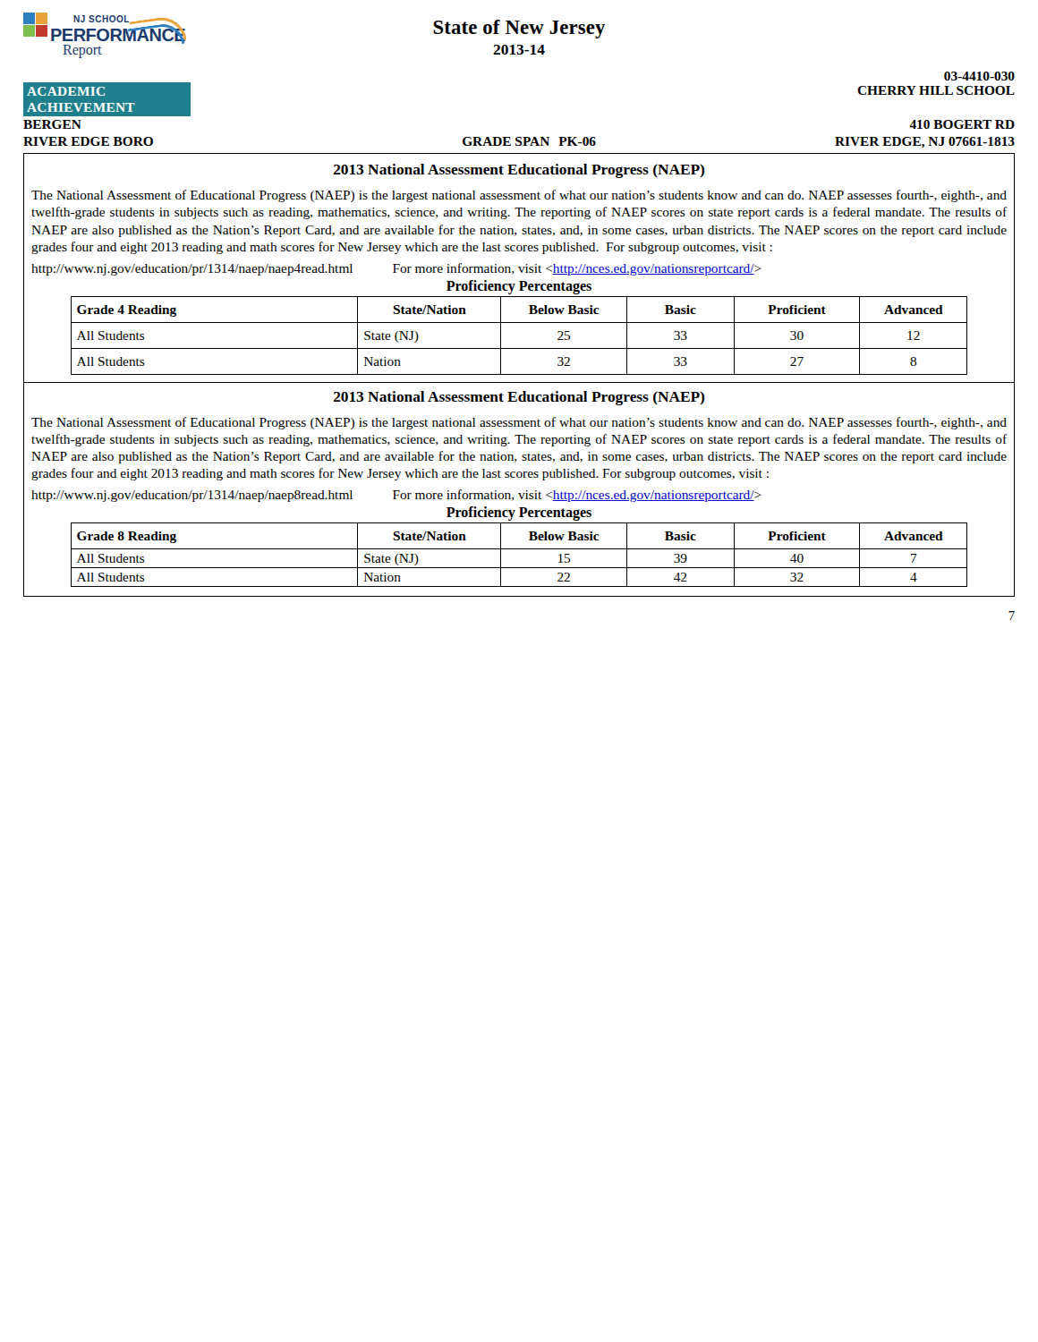NJ SCHOOL
PERFORMANCE
Report
State of New Jersey
2013-14
03-4410-030
| ACADEMIC ACHIEVEMENT | | CHERRY HILL SCHOOL |
| BERGEN | | 410 BOGERT RD |
| RIVER EDGE BORO | GRADE SPAN PK-06 | RIVER EDGE, NJ 07661-1813 |
2013 National Assessment Educational Progress (NAEP)
The National Assessment of Educational Progress (NAEP) is the largest national assessment of what our nation’s students know and can do. NAEP assesses fourth-, eighth-, and twelfth-grade students in subjects such as reading, mathematics, science, and writing. The reporting of NAEP scores on state report cards is a federal mandate. The results of NAEP are also published as the Nation’s Report Card, and are available for the nation, states, and, in some cases, urban districts. The NAEP scores on the report card include grades four and eight 2013 reading and math scores for New Jersey which are the last scores published. For subgroup outcomes, visit :
http://www.nj.gov/education/pr/1314/naep/naep4read.html For more information, visit <http://nces.ed.gov/nationsreportcard/>
Proficiency Percentages
| Grade 4 Reading | State/Nation | Below Basic | Basic | Proficient | Advanced |
| --- | --- | --- | --- | --- | --- |
| All Students | State (NJ) | 25 | 33 | 30 | 12 |
| All Students | Nation | 32 | 33 | 27 | 8 |
2013 National Assessment Educational Progress (NAEP)
The National Assessment of Educational Progress (NAEP) is the largest national assessment of what our nation’s students know and can do. NAEP assesses fourth-, eighth-, and twelfth-grade students in subjects such as reading, mathematics, science, and writing. The reporting of NAEP scores on state report cards is a federal mandate. The results of NAEP are also published as the Nation’s Report Card, and are available for the nation, states, and, in some cases, urban districts. The NAEP scores on the report card include grades four and eight 2013 reading and math scores for New Jersey which are the last scores published. For subgroup outcomes, visit :
http://www.nj.gov/education/pr/1314/naep/naep8read.html For more information, visit <http://nces.ed.gov/nationsreportcard/>
Proficiency Percentages
| Grade 8 Reading | State/Nation | Below Basic | Basic | Proficient | Advanced |
| --- | --- | --- | --- | --- | --- |
| All Students | State (NJ) | 15 | 39 | 40 | 7 |
| All Students | Nation | 22 | 42 | 32 | 4 |
7